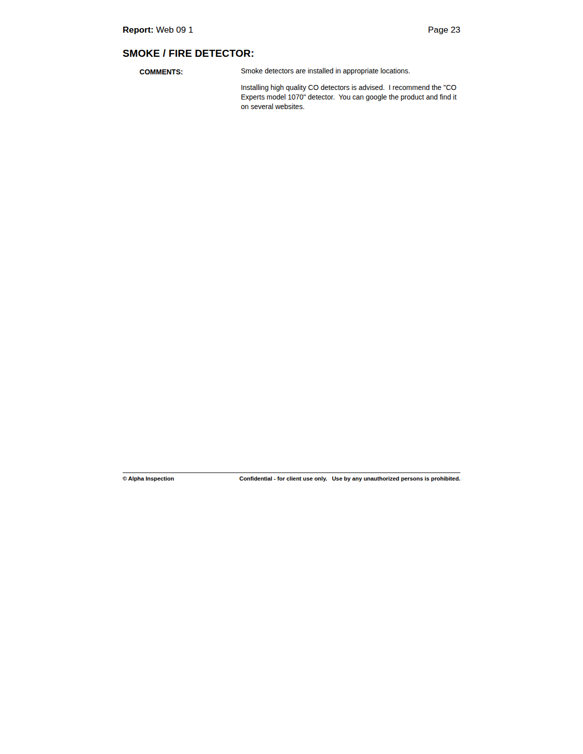Report: Web 09 1
Page 23
SMOKE / FIRE DETECTOR:
COMMENTS:
Smoke detectors are installed in appropriate locations.
Installing high quality CO detectors is advised. I recommend the "CO Experts model 1070" detector. You can google the product and find it on several websites.
© Alpha Inspection
Confidential - for client use only. Use by any unauthorized persons is prohibited.